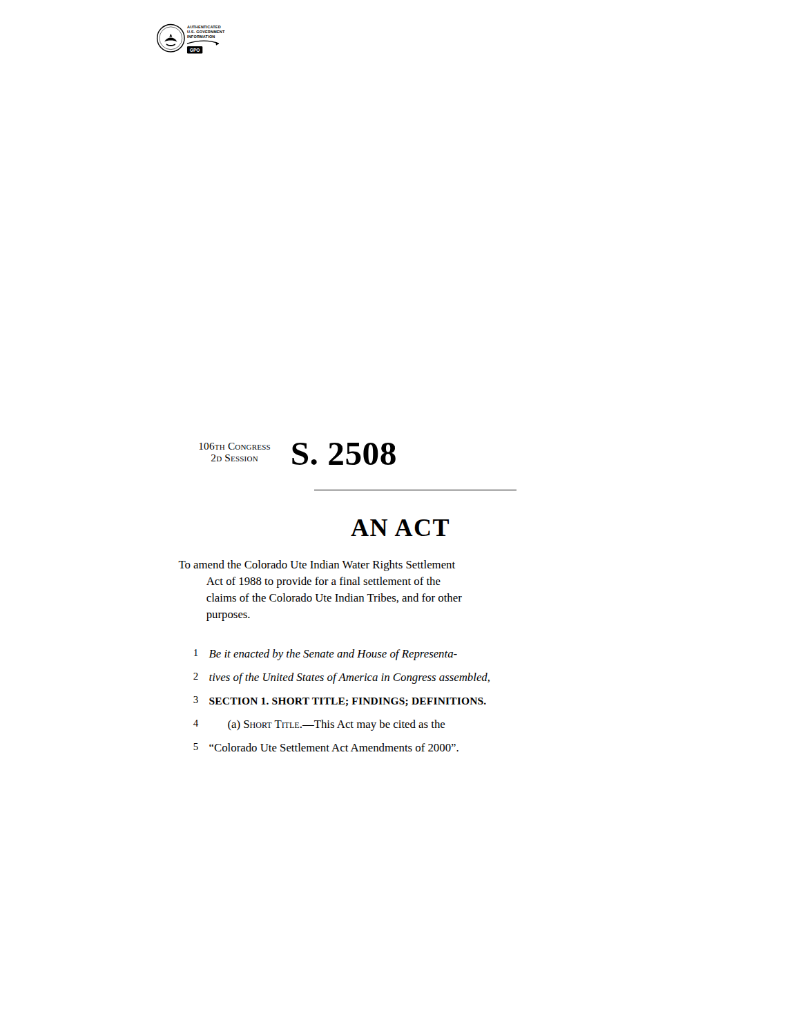AUTHENTICATED U.S. GOVERNMENT INFORMATION GPO
106th Congress
2d Session
S. 2508
AN ACT
To amend the Colorado Ute Indian Water Rights Settlement Act of 1988 to provide for a final settlement of the claims of the Colorado Ute Indian Tribes, and for other purposes.
Be it enacted by the Senate and House of Representa-
tives of the United States of America in Congress assembled,
SECTION 1. SHORT TITLE; FINDINGS; DEFINITIONS.
(a) Short Title.—This Act may be cited as the
“Colorado Ute Settlement Act Amendments of 2000”.